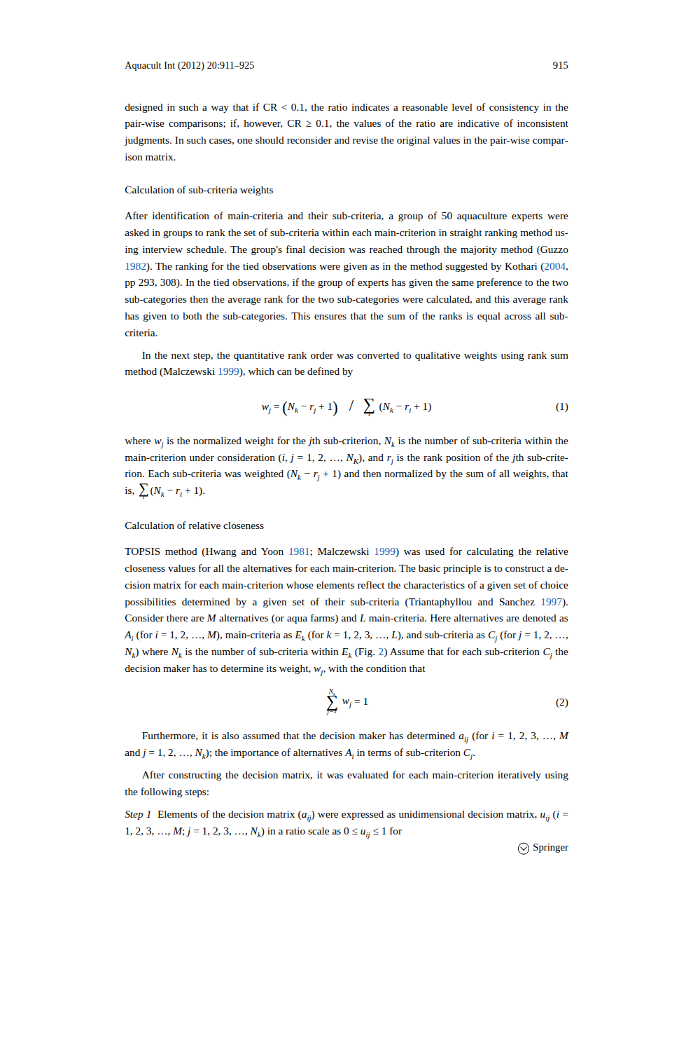Aquacult Int (2012) 20:911–925 915
designed in such a way that if CR < 0.1, the ratio indicates a reasonable level of consistency in the pair-wise comparisons; if, however, CR ≥ 0.1, the values of the ratio are indicative of inconsistent judgments. In such cases, one should reconsider and revise the original values in the pair-wise comparison matrix.
Calculation of sub-criteria weights
After identification of main-criteria and their sub-criteria, a group of 50 aquaculture experts were asked in groups to rank the set of sub-criteria within each main-criterion in straight ranking method using interview schedule. The group's final decision was reached through the majority method (Guzzo 1982). The ranking for the tied observations were given as in the method suggested by Kothari (2004, pp 293, 308). In the tied observations, if the group of experts has given the same preference to the two sub-categories then the average rank for the two sub-categories were calculated, and this average rank has given to both the sub-categories. This ensures that the sum of the ranks is equal across all sub-criteria.
In the next step, the quantitative rank order was converted to qualitative weights using rank sum method (Malczewski 1999), which can be defined by
wj = (Nk − rj + 1) / ∑i (Nk − ri + 1)
(1)
where wj is the normalized weight for the jth sub-criterion, Nk is the number of sub-criteria within the main-criterion under consideration (i, j = 1, 2, …, NK), and rj is the rank position of the jth sub-criterion. Each sub-criteria was weighted (Nk − rj + 1) and then normalized by the sum of all weights, that is, ∑i(Nk − ri + 1).
Calculation of relative closeness
TOPSIS method (Hwang and Yoon 1981; Malczewski 1999) was used for calculating the relative closeness values for all the alternatives for each main-criterion. The basic principle is to construct a decision matrix for each main-criterion whose elements reflect the characteristics of a given set of choice possibilities determined by a given set of their sub-criteria (Triantaphyllou and Sanchez 1997). Consider there are M alternatives (or aqua farms) and L main-criteria. Here alternatives are denoted as Ai (for i = 1, 2, …, M), main-criteria as Ek (for k = 1, 2, 3, …, L), and sub-criteria as Cj (for j = 1, 2, …, Nk) where Nk is the number of sub-criteria within Ek (Fig. 2) Assume that for each sub-criterion Cj the decision maker has to determine its weight, wj, with the condition that
Nk∑j=1 wj = 1
(2)
Furthermore, it is also assumed that the decision maker has determined aij (for i = 1, 2, 3, …, M and j = 1, 2, …, Nk); the importance of alternatives Ai in terms of sub-criterion Cj.
After constructing the decision matrix, it was evaluated for each main-criterion iteratively using the following steps:
Step 1 Elements of the decision matrix (aij) were expressed as unidimensional decision matrix, uij (i = 1, 2, 3, …, M; j = 1, 2, 3, …, Nk) in a ratio scale as 0 ≤ uij ≤ 1 for
Springer